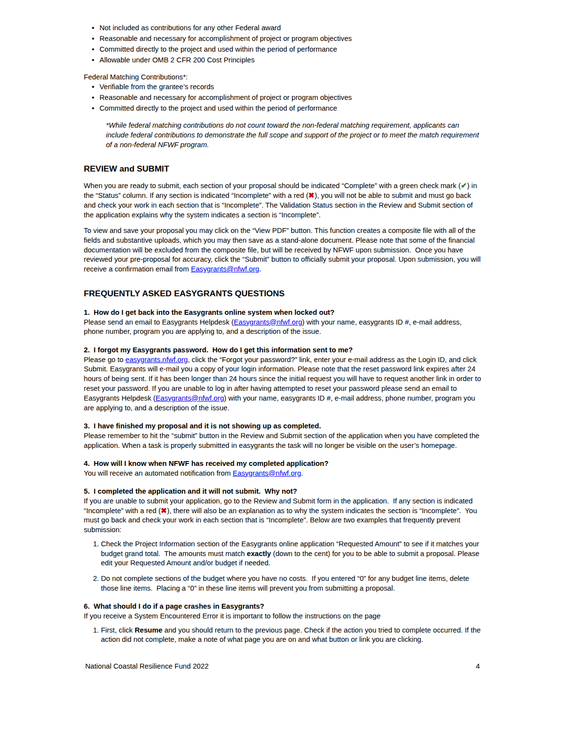Not included as contributions for any other Federal award
Reasonable and necessary for accomplishment of project or program objectives
Committed directly to the project and used within the period of performance
Allowable under OMB 2 CFR 200 Cost Principles
Federal Matching Contributions*:
Verifiable from the grantee’s records
Reasonable and necessary for accomplishment of project or program objectives
Committed directly to the project and used within the period of performance
*While federal matching contributions do not count toward the non-federal matching requirement, applicants can include federal contributions to demonstrate the full scope and support of the project or to meet the match requirement of a non-federal NFWF program.
REVIEW and SUBMIT
When you are ready to submit, each section of your proposal should be indicated “Complete” with a green check mark (✔) in the “Status” column. If any section is indicated “Incomplete” with a red (✖), you will not be able to submit and must go back and check your work in each section that is “Incomplete”. The Validation Status section in the Review and Submit section of the application explains why the system indicates a section is “Incomplete”.
To view and save your proposal you may click on the “View PDF” button. This function creates a composite file with all of the fields and substantive uploads, which you may then save as a stand-alone document. Please note that some of the financial documentation will be excluded from the composite file, but will be received by NFWF upon submission. Once you have reviewed your pre-proposal for accuracy, click the “Submit” button to officially submit your proposal. Upon submission, you will receive a confirmation email from Easygrants@nfwf.org.
FREQUENTLY ASKED EASYGRANTS QUESTIONS
1. How do I get back into the Easygrants online system when locked out?
Please send an email to Easygrants Helpdesk (Easygrants@nfwf.org) with your name, easygrants ID #, e-mail address, phone number, program you are applying to, and a description of the issue.
2. I forgot my Easygrants password. How do I get this information sent to me?
Please go to easygrants.nfwf.org, click the “Forgot your password?” link, enter your e-mail address as the Login ID, and click Submit. Easygrants will e-mail you a copy of your login information. Please note that the reset password link expires after 24 hours of being sent. If it has been longer than 24 hours since the initial request you will have to request another link in order to reset your password. If you are unable to log in after having attempted to reset your password please send an email to Easygrants Helpdesk (Easygrants@nfwf.org) with your name, easygrants ID #, e-mail address, phone number, program you are applying to, and a description of the issue.
3. I have finished my proposal and it is not showing up as completed.
Please remember to hit the “submit” button in the Review and Submit section of the application when you have completed the application. When a task is properly submitted in easygrants the task will no longer be visible on the user’s homepage.
4. How will I know when NFWF has received my completed application?
You will receive an automated notification from Easygrants@nfwf.org.
5. I completed the application and it will not submit. Why not?
If you are unable to submit your application, go to the Review and Submit form in the application. If any section is indicated “Incomplete” with a red (✖), there will also be an explanation as to why the system indicates the section is “Incomplete”. You must go back and check your work in each section that is “Incomplete”. Below are two examples that frequently prevent submission:
Check the Project Information section of the Easygrants online application “Requested Amount” to see if it matches your budget grand total. The amounts must match exactly (down to the cent) for you to be able to submit a proposal. Please edit your Requested Amount and/or budget if needed.
Do not complete sections of the budget where you have no costs. If you entered “0” for any budget line items, delete those line items. Placing a “0” in these line items will prevent you from submitting a proposal.
6. What should I do if a page crashes in Easygrants?
If you receive a System Encountered Error it is important to follow the instructions on the page
First, click Resume and you should return to the previous page. Check if the action you tried to complete occurred. If the action did not complete, make a note of what page you are on and what button or link you are clicking.
National Coastal Resilience Fund 2022
4